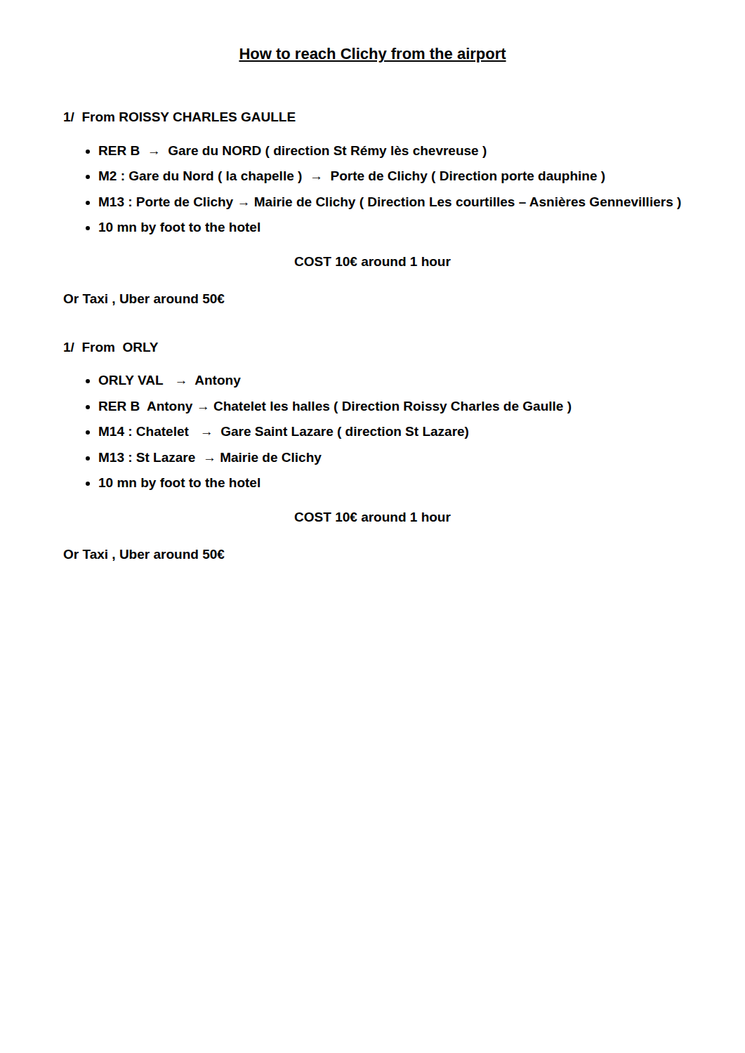How to reach Clichy from the airport
1/ From ROISSY CHARLES GAULLE
RER B → Gare du NORD ( direction St Rémy lès chevreuse )
M2 : Gare du Nord ( la chapelle ) → Porte de Clichy ( Direction porte dauphine )
M13 : Porte de Clichy → Mairie de Clichy ( Direction Les courtilles – Asnières Gennevilliers )
10 mn by foot to the hotel
COST 10€ around 1 hour
Or Taxi , Uber around 50€
1/ From ORLY
ORLY VAL → Antony
RER B Antony → Chatelet les halles ( Direction Roissy Charles de Gaulle )
M14 : Chatelet → Gare Saint Lazare ( direction St Lazare)
M13 : St Lazare → Mairie de Clichy
10 mn by foot to the hotel
COST 10€ around 1 hour
Or Taxi , Uber around 50€